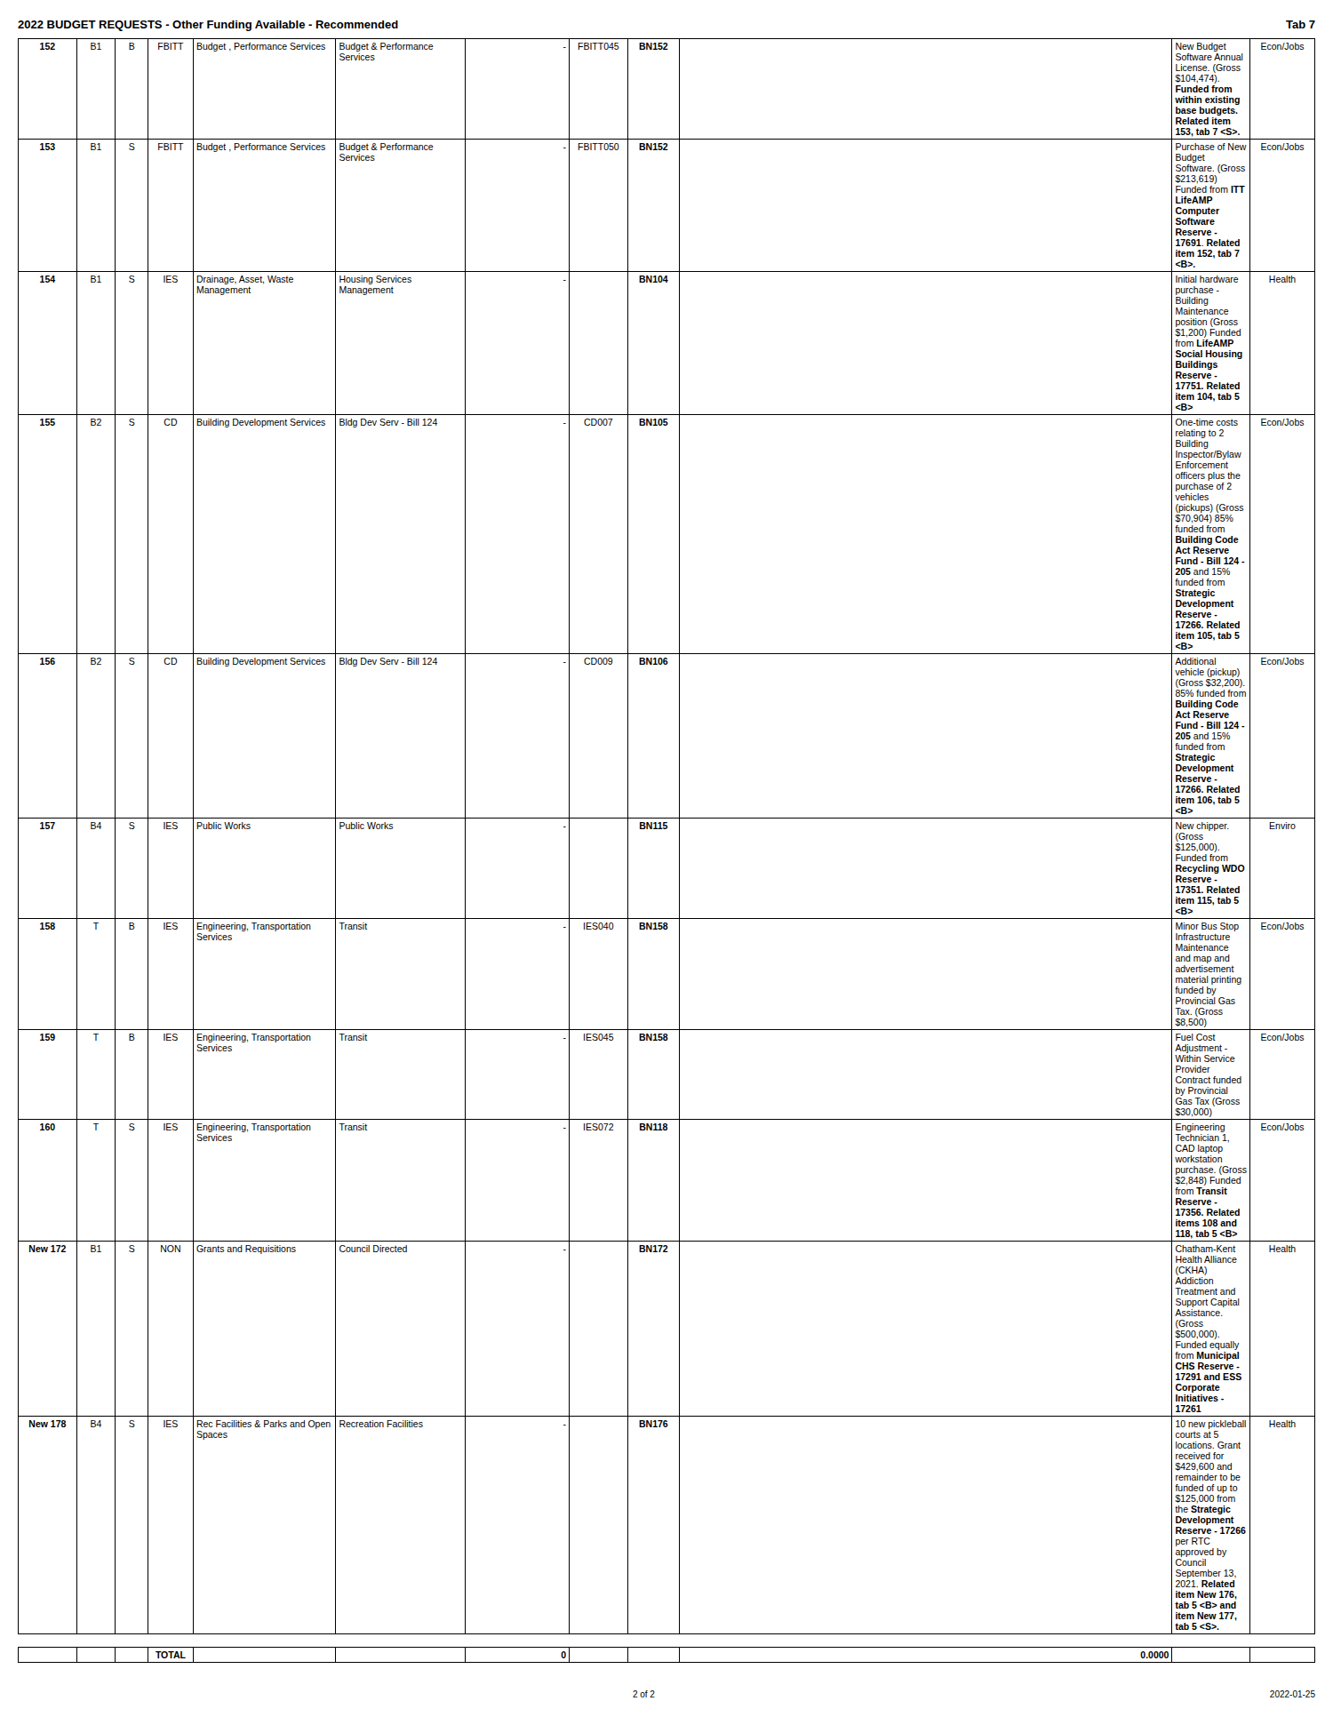2022 BUDGET REQUESTS - Other Funding Available - Recommended Tab 7
| 152 | B1 | B | FBITT | Budget , Performance Services | Budget & Performance Services | | - | FBITT045 | BN152 | | New Budget Software Annual License. (Gross $104,474). Funded from within existing base budgets. Related item 153, tab 7 <S>. | Econ/Jobs |
| 153 | B1 | S | FBITT | Budget , Performance Services | Budget & Performance Services | | - | FBITT050 | BN152 | | Purchase of New Budget Software. (Gross $213,619) Funded from ITT LifeAMP Computer Software Reserve - 17691 . Related item 152, tab 7 <B>. | Econ/Jobs |
| 154 | B1 | S | IES | Drainage, Asset, Waste Management | Housing Services Management | | - | | BN104 | | Initial hardware purchase - Building Maintenance position (Gross $1,200) Funded from LifeAMP Social Housing Buildings Reserve - 17751. Related item 104, tab 5 <B> | Health |
| 155 | B2 | S | CD | Building Development Services | Bldg Dev Serv - Bill 124 | | - | CD007 | BN105 | | One-time costs relating to 2 Building Inspector/Bylaw Enforcement officers plus the purchase of 2 vehicles (pickups) (Gross $70,904) 85% funded from Building Code Act Reserve Fund - Bill 124 - 205 and 15% funded from Strategic Development Reserve - 17266. Related item 105, tab 5 <B> | Econ/Jobs |
| 156 | B2 | S | CD | Building Development Services | Bldg Dev Serv - Bill 124 | | - | CD009 | BN106 | | Additional vehicle (pickup) (Gross $32,200). 85% funded from Building Code Act Reserve Fund - Bill 124 - 205 and 15% funded from Strategic Development Reserve - 17266. Related item 106, tab 5 <B> | Econ/Jobs |
| 157 | B4 | S | IES | Public Works | Public Works | | - | | BN115 | | New chipper. (Gross $125,000). Funded from Recycling WDO Reserve - 17351. Related item 115, tab 5 <B> | Enviro |
| 158 | T | B | IES | Engineering, Transportation Services | Transit | | - | IES040 | BN158 | | Minor Bus Stop Infrastructure Maintenance and map and advertisement material printing funded by Provincial Gas Tax. (Gross $8,500) | Econ/Jobs |
| 159 | T | B | IES | Engineering, Transportation Services | Transit | | - | IES045 | BN158 | | Fuel Cost Adjustment - Within Service Provider Contract funded by Provincial Gas Tax (Gross $30,000) | Econ/Jobs |
| 160 | T | S | IES | Engineering, Transportation Services | Transit | | - | IES072 | BN118 | | Engineering Technician 1, CAD laptop workstation purchase. (Gross $2,848) Funded from Transit Reserve - 17356. Related items 108 and 118, tab 5 <B> | Econ/Jobs |
| New 172 | B1 | S | NON | Grants and Requisitions | Council Directed | | - | | BN172 | | Chatham-Kent Health Alliance (CKHA) Addiction Treatment and Support Capital Assistance. (Gross $500,000). Funded equally from Municipal CHS Reserve - 17291 and ESS Corporate Initiatives - 17261 | Health |
| New 178 | B4 | S | IES | Rec Facilities & Parks and Open Spaces | Recreation Facilities | | - | | BN176 | | 10 new pickleball courts at 5 locations. Grant received for $429,600 and remainder to be funded of up to $125,000 from the Strategic Development Reserve - 17266 per RTC approved by Council September 13, 2021. Related item New 176, tab 5 <B> and item New 177, tab 5 <S>. | Health |
| | | | TOTAL | | | | 0 | | | 0.0000 | | |
2 of 2 2022-01-25